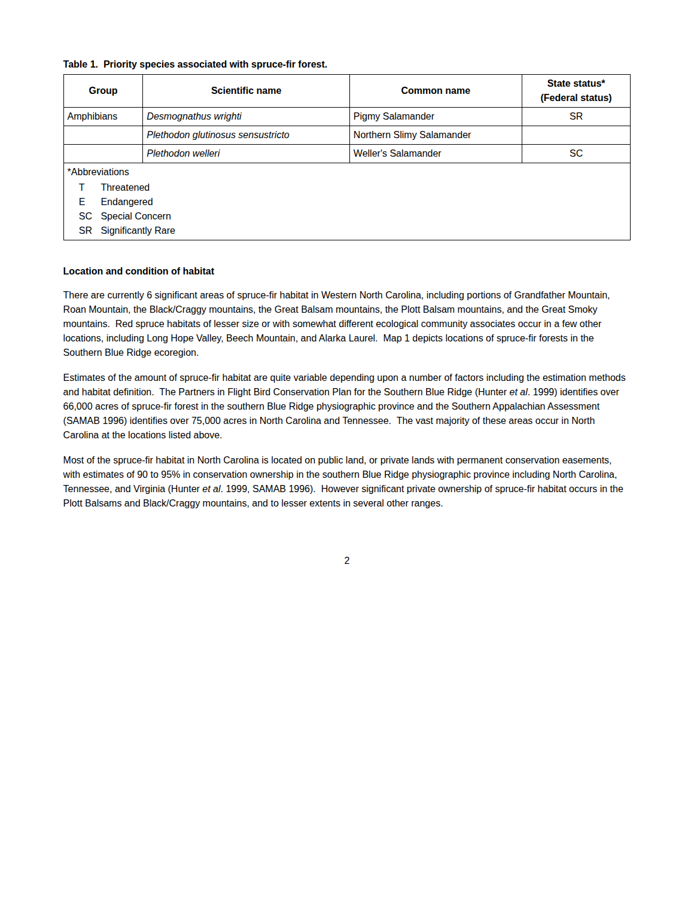Table 1. Priority species associated with spruce-fir forest.
| Group | Scientific name | Common name | State status* (Federal status) |
| --- | --- | --- | --- |
| Amphibians | Desmognathus wrighti | Pigmy Salamander | SR |
| | Plethodon glutinosus sensustricto | Northern Slimy Salamander | |
| | Plethodon welleri | Weller's Salamander | SC |
| *Abbreviations / T / Threatened / / E / Endangered / / SC / Special Concern / / SR / Significantly Rare / |
Location and condition of habitat
There are currently 6 significant areas of spruce-fir habitat in Western North Carolina, including portions of Grandfather Mountain, Roan Mountain, the Black/Craggy mountains, the Great Balsam mountains, the Plott Balsam mountains, and the Great Smoky mountains. Red spruce habitats of lesser size or with somewhat different ecological community associates occur in a few other locations, including Long Hope Valley, Beech Mountain, and Alarka Laurel. Map 1 depicts locations of spruce-fir forests in the Southern Blue Ridge ecoregion.
Estimates of the amount of spruce-fir habitat are quite variable depending upon a number of factors including the estimation methods and habitat definition. The Partners in Flight Bird Conservation Plan for the Southern Blue Ridge (Hunter et al. 1999) identifies over 66,000 acres of spruce-fir forest in the southern Blue Ridge physiographic province and the Southern Appalachian Assessment (SAMAB 1996) identifies over 75,000 acres in North Carolina and Tennessee. The vast majority of these areas occur in North Carolina at the locations listed above.
Most of the spruce-fir habitat in North Carolina is located on public land, or private lands with permanent conservation easements, with estimates of 90 to 95% in conservation ownership in the southern Blue Ridge physiographic province including North Carolina, Tennessee, and Virginia (Hunter et al. 1999, SAMAB 1996). However significant private ownership of spruce-fir habitat occurs in the Plott Balsams and Black/Craggy mountains, and to lesser extents in several other ranges.
2